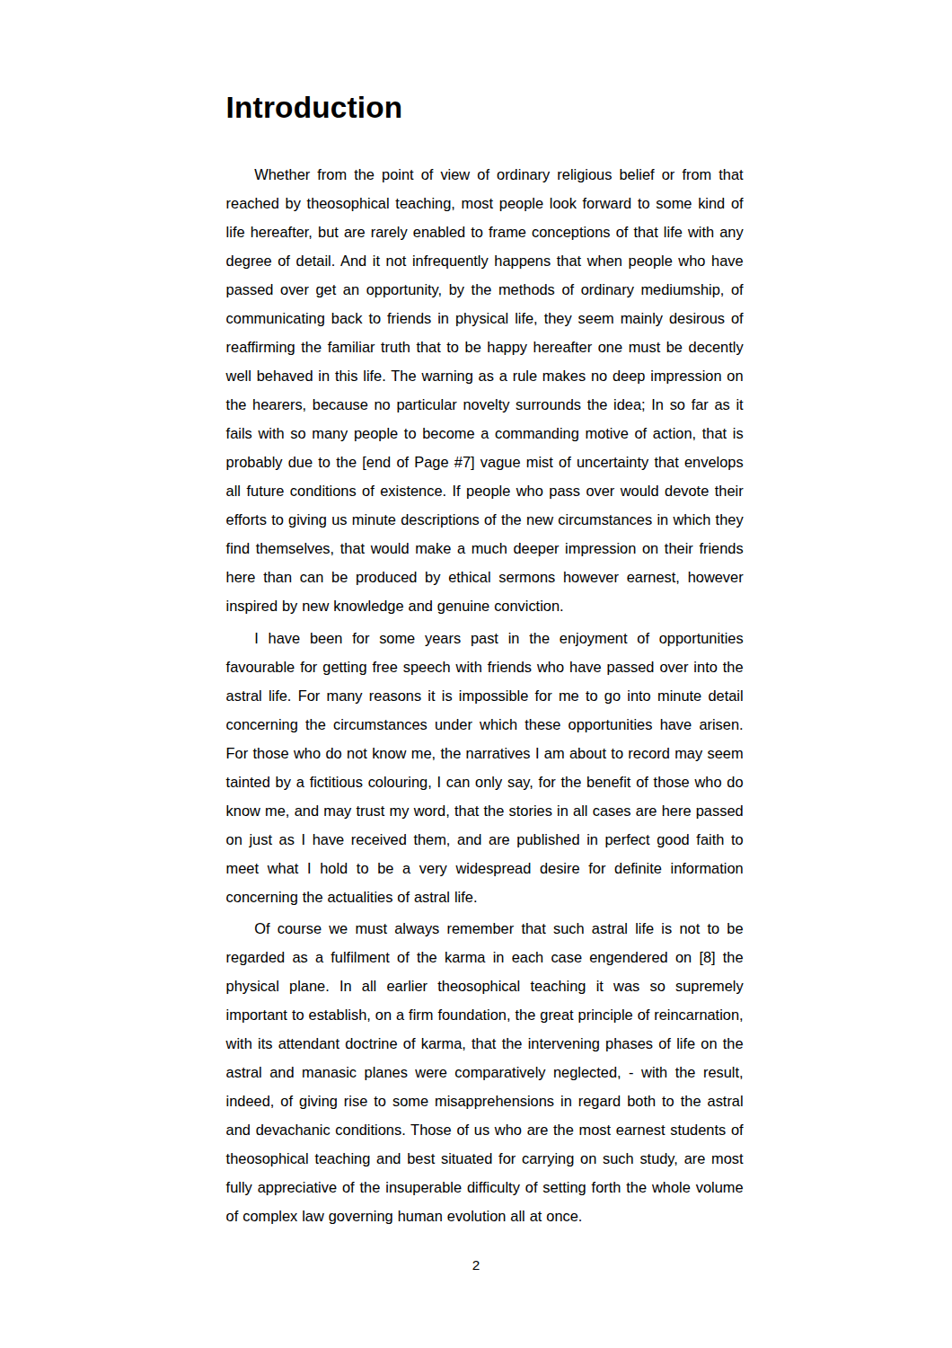Introduction
Whether from the point of view of ordinary religious belief or from that reached by theosophical teaching, most people look forward to some kind of life hereafter, but are rarely enabled to frame conceptions of that life with any degree of detail. And it not infrequently happens that when people who have passed over get an opportunity, by the methods of ordinary mediumship, of communicating back to friends in physical life, they seem mainly desirous of reaffirming the familiar truth that to be happy hereafter one must be decently well behaved in this life. The warning as a rule makes no deep impression on the hearers, because no particular novelty surrounds the idea; In so far as it fails with so many people to become a commanding motive of action, that is probably due to the [end of Page #7] vague mist of uncertainty that envelops all future conditions of existence. If people who pass over would devote their efforts to giving us minute descriptions of the new circumstances in which they find themselves, that would make a much deeper impression on their friends here than can be produced by ethical sermons however earnest, however inspired by new knowledge and genuine conviction.
I have been for some years past in the enjoyment of opportunities favourable for getting free speech with friends who have passed over into the astral life. For many reasons it is impossible for me to go into minute detail concerning the circumstances under which these opportunities have arisen. For those who do not know me, the narratives I am about to record may seem tainted by a fictitious colouring, I can only say, for the benefit of those who do know me, and may trust my word, that the stories in all cases are here passed on just as I have received them, and are published in perfect good faith to meet what I hold to be a very widespread desire for definite information concerning the actualities of astral life.
Of course we must always remember that such astral life is not to be regarded as a fulfilment of the karma in each case engendered on [8] the physical plane. In all earlier theosophical teaching it was so supremely important to establish, on a firm foundation, the great principle of reincarnation, with its attendant doctrine of karma, that the intervening phases of life on the astral and manasic planes were comparatively neglected, - with the result, indeed, of giving rise to some misapprehensions in regard both to the astral and devachanic conditions. Those of us who are the most earnest students of theosophical teaching and best situated for carrying on such study, are most fully appreciative of the insuperable difficulty of setting forth the whole volume of complex law governing human evolution all at once.
2